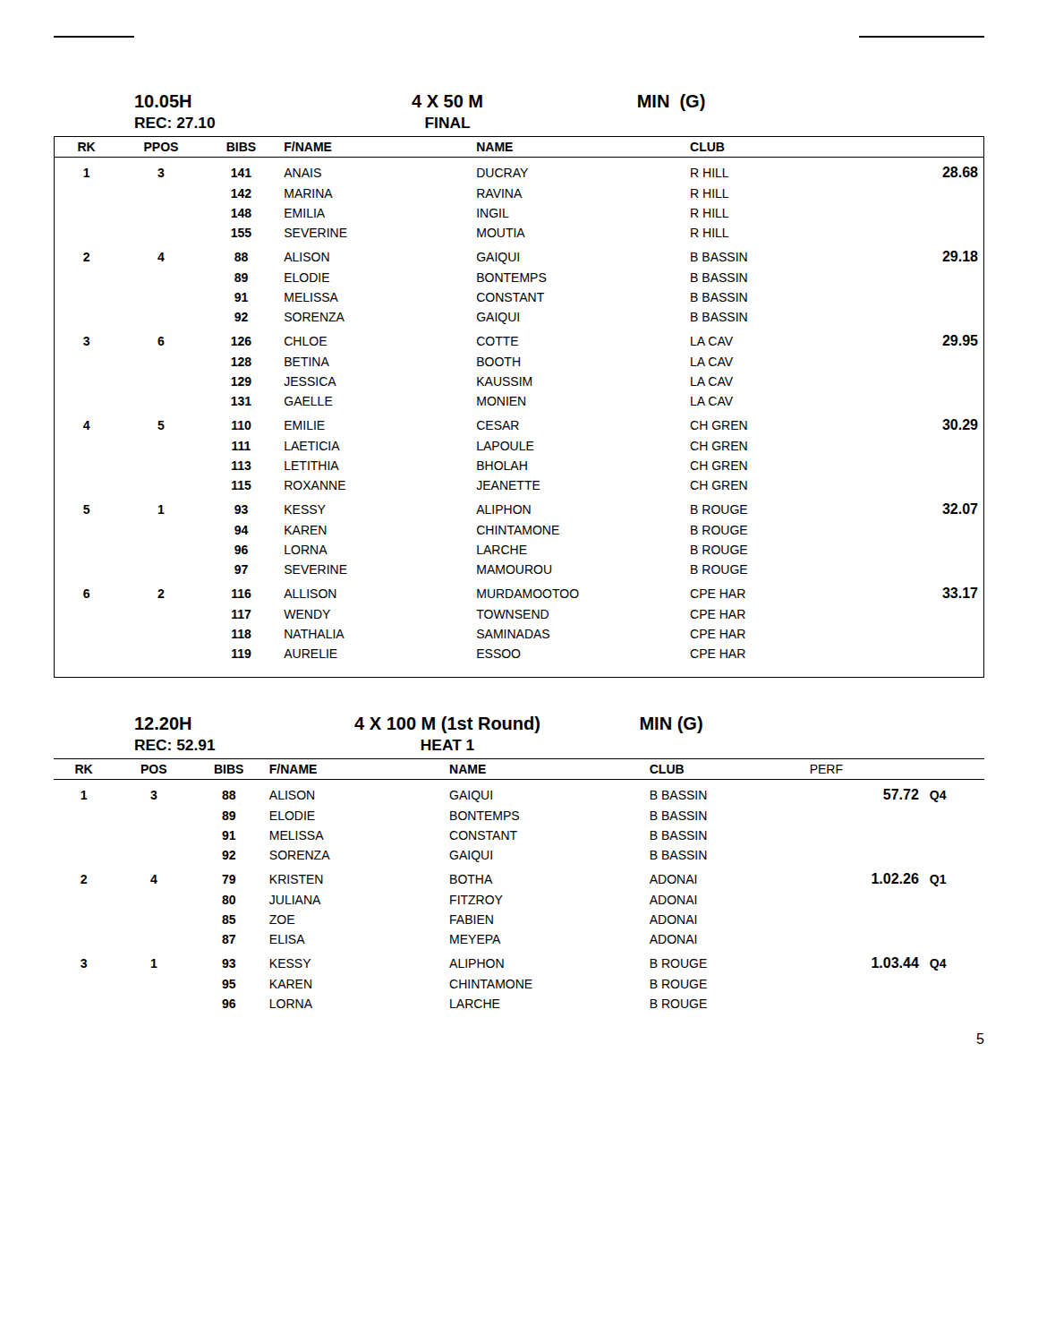10.05H
4 X 50 M
MIN (G)
REC: 27.10
FINAL
| RK | PPOS | BIBS | F/NAME | NAME | CLUB | |
| --- | --- | --- | --- | --- | --- | --- |
| 1 | 3 | 141 | ANAIS | DUCRAY | R HILL | 28.68 |
| | | 142 | MARINA | RAVINA | R HILL | |
| | | 148 | EMILIA | INGIL | R HILL | |
| | | 155 | SEVERINE | MOUTIA | R HILL | |
| 2 | 4 | 88 | ALISON | GAIQUI | B BASSIN | 29.18 |
| | | 89 | ELODIE | BONTEMPS | B BASSIN | |
| | | 91 | MELISSA | CONSTANT | B BASSIN | |
| | | 92 | SORENZA | GAIQUI | B BASSIN | |
| 3 | 6 | 126 | CHLOE | COTTE | LA CAV | 29.95 |
| | | 128 | BETINA | BOOTH | LA CAV | |
| | | 129 | JESSICA | KAUSSIM | LA CAV | |
| | | 131 | GAELLE | MONIEN | LA CAV | |
| 4 | 5 | 110 | EMILIE | CESAR | CH GREN | 30.29 |
| | | 111 | LAETICIA | LAPOULE | CH GREN | |
| | | 113 | LETITHIA | BHOLAH | CH GREN | |
| | | 115 | ROXANNE | JEANETTE | CH GREN | |
| 5 | 1 | 93 | KESSY | ALIPHON | B ROUGE | 32.07 |
| | | 94 | KAREN | CHINTAMONE | B ROUGE | |
| | | 96 | LORNA | LARCHE | B ROUGE | |
| | | 97 | SEVERINE | MAMOUROU | B ROUGE | |
| 6 | 2 | 116 | ALLISON | MURDAMOOTOO | CPE HAR | 33.17 |
| | | 117 | WENDY | TOWNSEND | CPE HAR | |
| | | 118 | NATHALIA | SAMINADAS | CPE HAR | |
| | | 119 | AURELIE | ESSOO | CPE HAR | |
12.20H
4 X 100 M (1st Round)
MIN (G)
REC: 52.91
HEAT 1
| RK | POS | BIBS | F/NAME | NAME | CLUB | PERF | |
| --- | --- | --- | --- | --- | --- | --- | --- |
| 1 | 3 | 88 | ALISON | GAIQUI | B BASSIN | 57.72 | Q4 |
| | | 89 | ELODIE | BONTEMPS | B BASSIN | | |
| | | 91 | MELISSA | CONSTANT | B BASSIN | | |
| | | 92 | SORENZA | GAIQUI | B BASSIN | | |
| 2 | 4 | 79 | KRISTEN | BOTHA | ADONAI | 1.02.26 | Q1 |
| | | 80 | JULIANA | FITZROY | ADONAI | | |
| | | 85 | ZOE | FABIEN | ADONAI | | |
| | | 87 | ELISA | MEYEPA | ADONAI | | |
| 3 | 1 | 93 | KESSY | ALIPHON | B ROUGE | 1.03.44 | Q4 |
| | | 95 | KAREN | CHINTAMONE | B ROUGE | | |
| | | 96 | LORNA | LARCHE | B ROUGE | | |
5